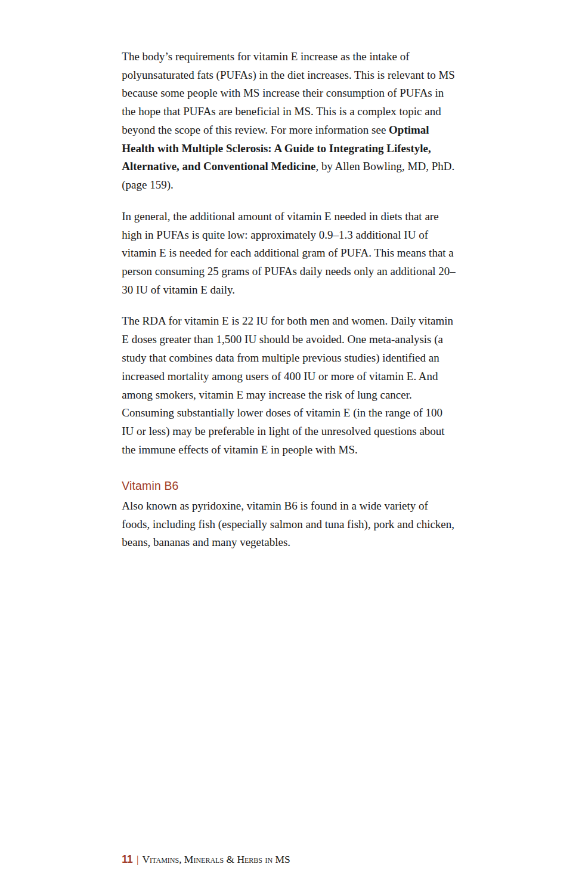The body’s requirements for vitamin E increase as the intake of polyunsaturated fats (PUFAs) in the diet increases. This is relevant to MS because some people with MS increase their consumption of PUFAs in the hope that PUFAs are beneficial in MS. This is a complex topic and beyond the scope of this review. For more information see Optimal Health with Multiple Sclerosis: A Guide to Integrating Lifestyle, Alternative, and Conventional Medicine, by Allen Bowling, MD, PhD. (page 159).
In general, the additional amount of vitamin E needed in diets that are high in PUFAs is quite low: approximately 0.9–1.3 additional IU of vitamin E is needed for each additional gram of PUFA. This means that a person consuming 25 grams of PUFAs daily needs only an additional 20–30 IU of vitamin E daily.
The RDA for vitamin E is 22 IU for both men and women. Daily vitamin E doses greater than 1,500 IU should be avoided. One meta-analysis (a study that combines data from multiple previous studies) identified an increased mortality among users of 400 IU or more of vitamin E. And among smokers, vitamin E may increase the risk of lung cancer. Consuming substantially lower doses of vitamin E (in the range of 100 IU or less) may be preferable in light of the unresolved questions about the immune effects of vitamin E in people with MS.
Vitamin B6
Also known as pyridoxine, vitamin B6 is found in a wide variety of foods, including fish (especially salmon and tuna fish), pork and chicken, beans, bananas and many vegetables.
11|Vitamins, Minerals & Herbs in MS